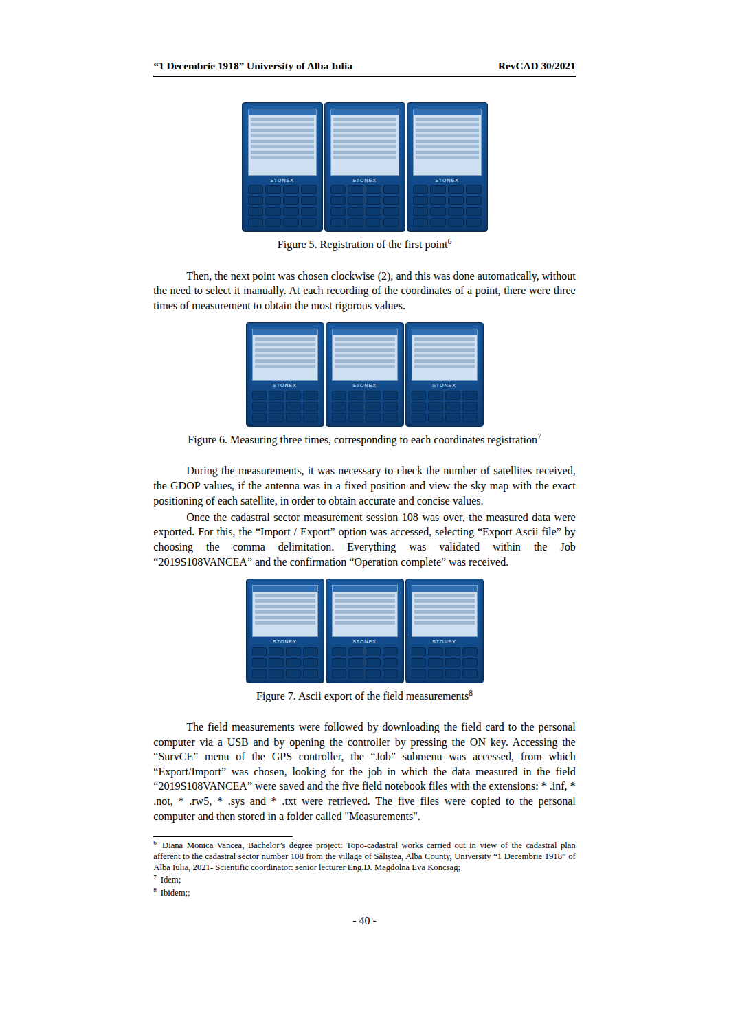“1 Decembrie 1918” University of Alba Iulia
RevCAD 30/2021
STONEX
STONEX
STONEX
Figure 5. Registration of the first point6
Then, the next point was chosen clockwise (2), and this was done automatically, without the need to select it manually. At each recording of the coordinates of a point, there were three times of measurement to obtain the most rigorous values.
STONEX
STONEX
STONEX
Figure 6. Measuring three times, corresponding to each coordinates registration7
During the measurements, it was necessary to check the number of satellites received, the GDOP values, if the antenna was in a fixed position and view the sky map with the exact positioning of each satellite, in order to obtain accurate and concise values.
Once the cadastral sector measurement session 108 was over, the measured data were exported. For this, the “Import / Export” option was accessed, selecting “Export Ascii file” by choosing the comma delimitation. Everything was validated within the Job “2019S108VANCEA” and the confirmation “Operation complete” was received.
STONEX
STONEX
STONEX
Figure 7. Ascii export of the field measurements8
The field measurements were followed by downloading the field card to the personal computer via a USB and by opening the controller by pressing the ON key. Accessing the “SurvCE” menu of the GPS controller, the “Job” submenu was accessed, from which “Export/Import” was chosen, looking for the job in which the data measured in the field “2019S108VANCEA” were saved and the five field notebook files with the extensions: * .inf, * .not, * .rw5, * .sys and * .txt were retrieved. The five files were copied to the personal computer and then stored in a folder called "Measurements".
6 Diana Monica Vancea, Bachelor’s degree project: Topo-cadastral works carried out in view of the cadastral plan afferent to the cadastral sector number 108 from the village of Săliștea, Alba County, University “1 Decembrie 1918” of Alba Iulia, 2021- Scientific coordinator: senior lecturer Eng.D. Magdolna Eva Koncsag;
7 Idem;
8 Ibidem;;
- 40 -